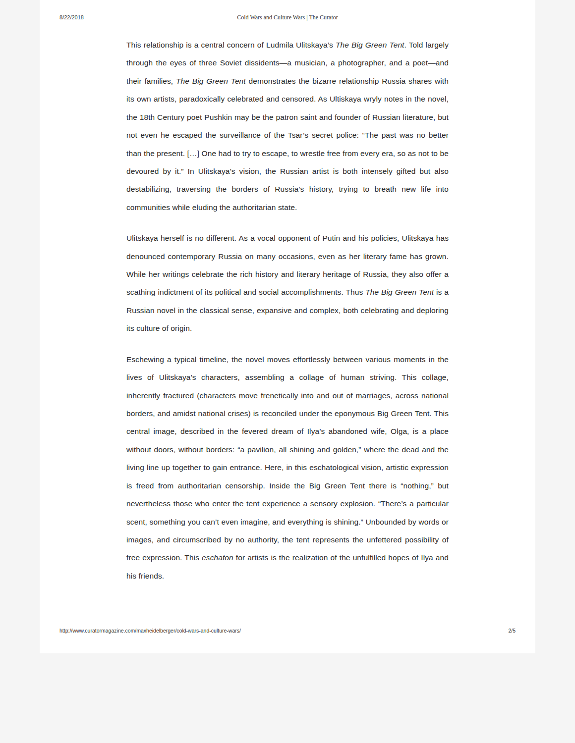8/22/2018
Cold Wars and Culture Wars | The Curator
This relationship is a central concern of Ludmila Ulitskaya’s The Big Green Tent. Told largely through the eyes of three Soviet dissidents—a musician, a photographer, and a poet—and their families, The Big Green Tent demonstrates the bizarre relationship Russia shares with its own artists, paradoxically celebrated and censored. As Ultiskaya wryly notes in the novel, the 18th Century poet Pushkin may be the patron saint and founder of Russian literature, but not even he escaped the surveillance of the Tsar’s secret police: “The past was no better than the present. […] One had to try to escape, to wrestle free from every era, so as not to be devoured by it.” In Ulitskaya’s vision, the Russian artist is both intensely gifted but also destabilizing, traversing the borders of Russia’s history, trying to breath new life into communities while eluding the authoritarian state.
Ulitskaya herself is no different. As a vocal opponent of Putin and his policies, Ulitskaya has denounced contemporary Russia on many occasions, even as her literary fame has grown. While her writings celebrate the rich history and literary heritage of Russia, they also offer a scathing indictment of its political and social accomplishments. Thus The Big Green Tent is a Russian novel in the classical sense, expansive and complex, both celebrating and deploring its culture of origin.
Eschewing a typical timeline, the novel moves effortlessly between various moments in the lives of Ulitskaya’s characters, assembling a collage of human striving. This collage, inherently fractured (characters move frenetically into and out of marriages, across national borders, and amidst national crises) is reconciled under the eponymous Big Green Tent. This central image, described in the fevered dream of Ilya’s abandoned wife, Olga, is a place without doors, without borders: “a pavilion, all shining and golden,” where the dead and the living line up together to gain entrance. Here, in this eschatological vision, artistic expression is freed from authoritarian censorship. Inside the Big Green Tent there is “nothing,” but nevertheless those who enter the tent experience a sensory explosion. “There’s a particular scent, something you can’t even imagine, and everything is shining.” Unbounded by words or images, and circumscribed by no authority, the tent represents the unfettered possibility of free expression. This eschaton for artists is the realization of the unfulfilled hopes of Ilya and his friends.
http://www.curatormagazine.com/maxheidelberger/cold-wars-and-culture-wars/
2/5